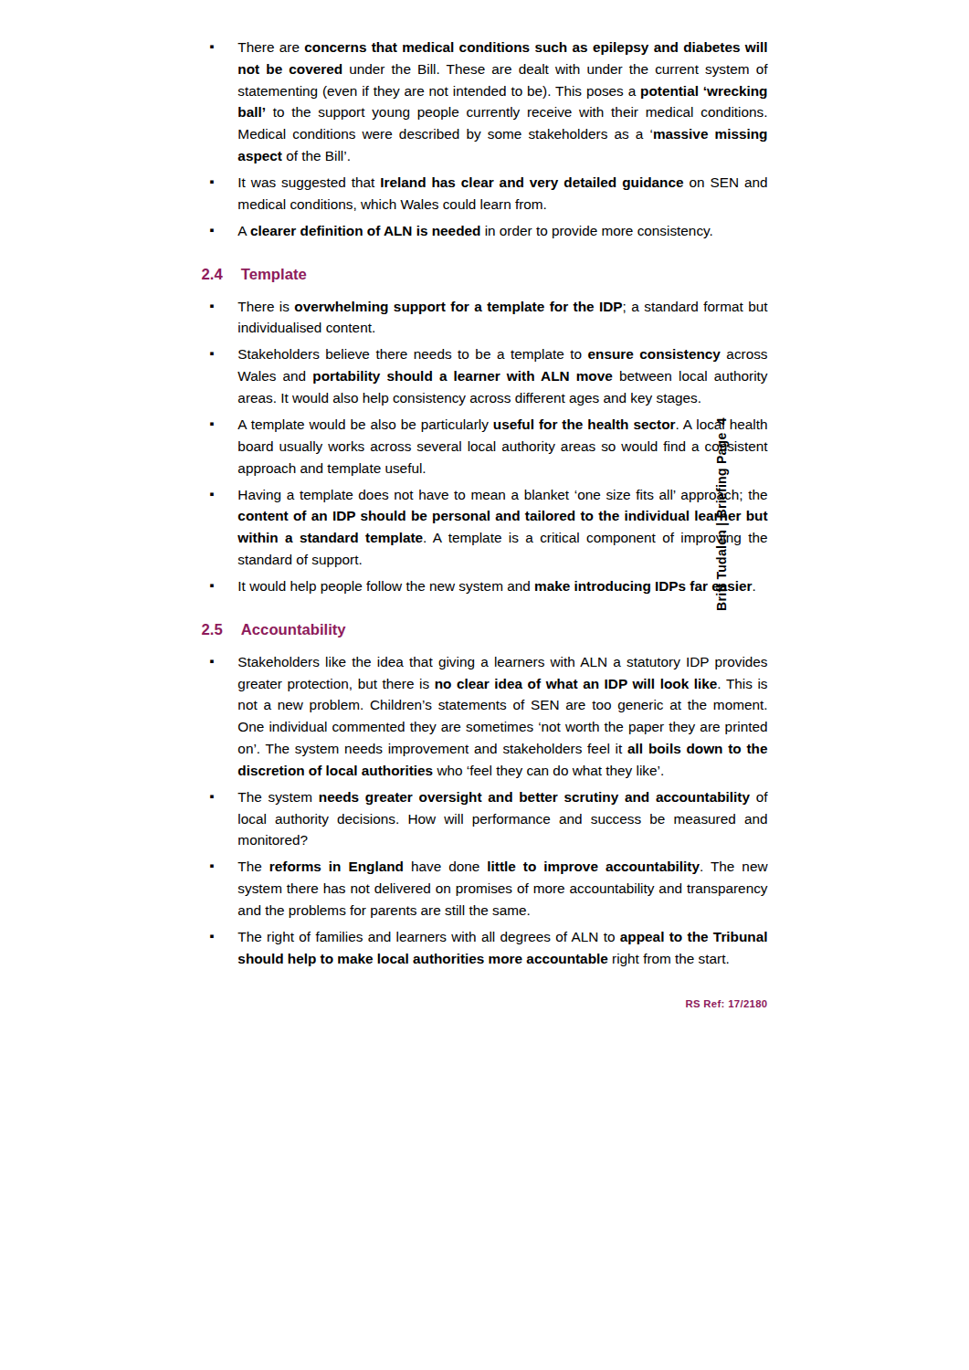There are concerns that medical conditions such as epilepsy and diabetes will not be covered under the Bill. These are dealt with under the current system of statementing (even if they are not intended to be). This poses a potential ‘wrecking ball’ to the support young people currently receive with their medical conditions. Medical conditions were described by some stakeholders as a ‘massive missing aspect of the Bill’.
It was suggested that Ireland has clear and very detailed guidance on SEN and medical conditions, which Wales could learn from.
A clearer definition of ALN is needed in order to provide more consistency.
2.4 Template
There is overwhelming support for a template for the IDP; a standard format but individualised content.
Stakeholders believe there needs to be a template to ensure consistency across Wales and portability should a learner with ALN move between local authority areas. It would also help consistency across different ages and key stages.
A template would be also be particularly useful for the health sector. A local health board usually works across several local authority areas so would find a consistent approach and template useful.
Having a template does not have to mean a blanket ‘one size fits all’ approach; the content of an IDP should be personal and tailored to the individual learner but within a standard template. A template is a critical component of improving the standard of support.
It would help people follow the new system and make introducing IDPs far easier.
2.5 Accountability
Stakeholders like the idea that giving a learners with ALN a statutory IDP provides greater protection, but there is no clear idea of what an IDP will look like. This is not a new problem. Children’s statements of SEN are too generic at the moment. One individual commented they are sometimes ‘not worth the paper they are printed on’. The system needs improvement and stakeholders feel it all boils down to the discretion of local authorities who ‘feel they can do what they like’.
The system needs greater oversight and better scrutiny and accountability of local authority decisions. How will performance and success be measured and monitored?
The reforms in England have done little to improve accountability. The new system there has not delivered on promises of more accountability and transparency and the problems for parents are still the same.
The right of families and learners with all degrees of ALN to appeal to the Tribunal should help to make local authorities more accountable right from the start.
Briff Tudalen | Briefing Page 4
RS Ref: 17/2180